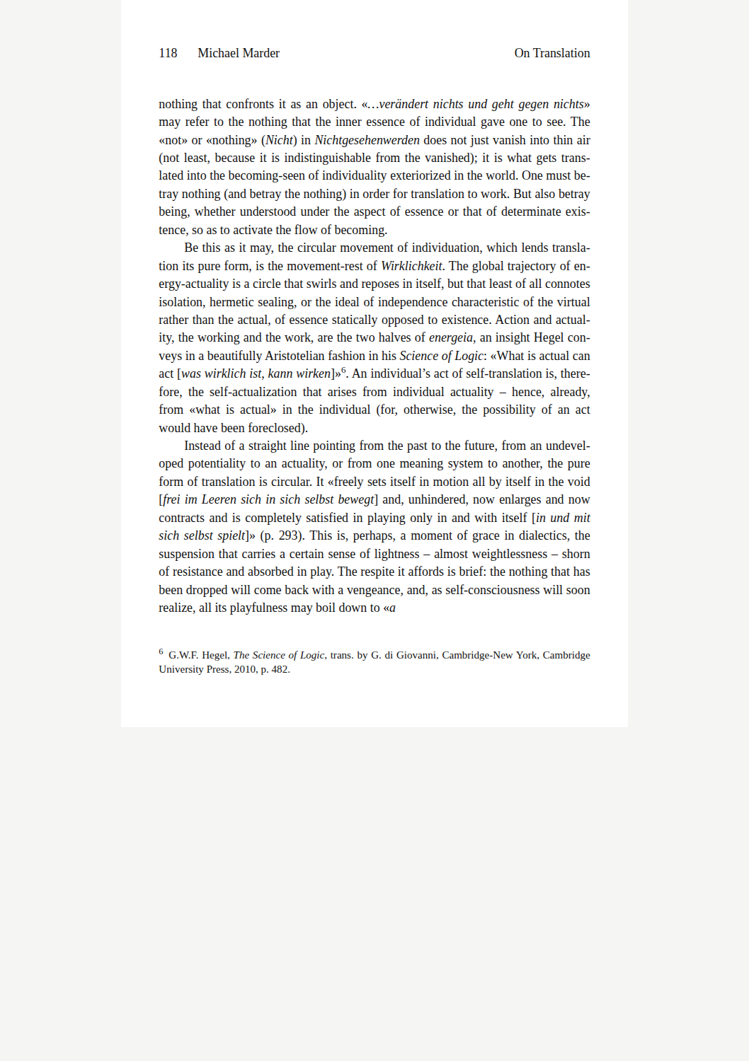118 Michael Marder On Translation
nothing that confronts it as an object. «…verändert nichts und geht gegen nichts» may refer to the nothing that the inner essence of individual gave one to see. The «not» or «nothing» (Nicht) in Nichtgesehenwerden does not just vanish into thin air (not least, because it is indistinguishable from the vanished); it is what gets translated into the becoming-seen of individuality exteriorized in the world. One must betray nothing (and betray the nothing) in order for translation to work. But also betray being, whether understood under the aspect of essence or that of determinate existence, so as to activate the flow of becoming.
Be this as it may, the circular movement of individuation, which lends translation its pure form, is the movement-rest of Wirklichkeit. The global trajectory of energy-actuality is a circle that swirls and reposes in itself, but that least of all connotes isolation, hermetic sealing, or the ideal of independence characteristic of the virtual rather than the actual, of essence statically opposed to existence. Action and actuality, the working and the work, are the two halves of energeia, an insight Hegel conveys in a beautifully Aristotelian fashion in his Science of Logic: «What is actual can act [was wirklich ist, kann wirken]»6. An individual’s act of self-translation is, therefore, the self-actualization that arises from individual actuality – hence, already, from «what is actual» in the individual (for, otherwise, the possibility of an act would have been foreclosed).
Instead of a straight line pointing from the past to the future, from an undeveloped potentiality to an actuality, or from one meaning system to another, the pure form of translation is circular. It «freely sets itself in motion all by itself in the void [frei im Leeren sich in sich selbst bewegt] and, unhindered, now enlarges and now contracts and is completely satisfied in playing only in and with itself [in und mit sich selbst spielt]» (p. 293). This is, perhaps, a moment of grace in dialectics, the suspension that carries a certain sense of lightness – almost weightlessness – shorn of resistance and absorbed in play. The respite it affords is brief: the nothing that has been dropped will come back with a vengeance, and, as self-consciousness will soon realize, all its playfulness may boil down to «a
6 G.W.F. Hegel, The Science of Logic, trans. by G. di Giovanni, Cambridge-New York, Cambridge University Press, 2010, p. 482.